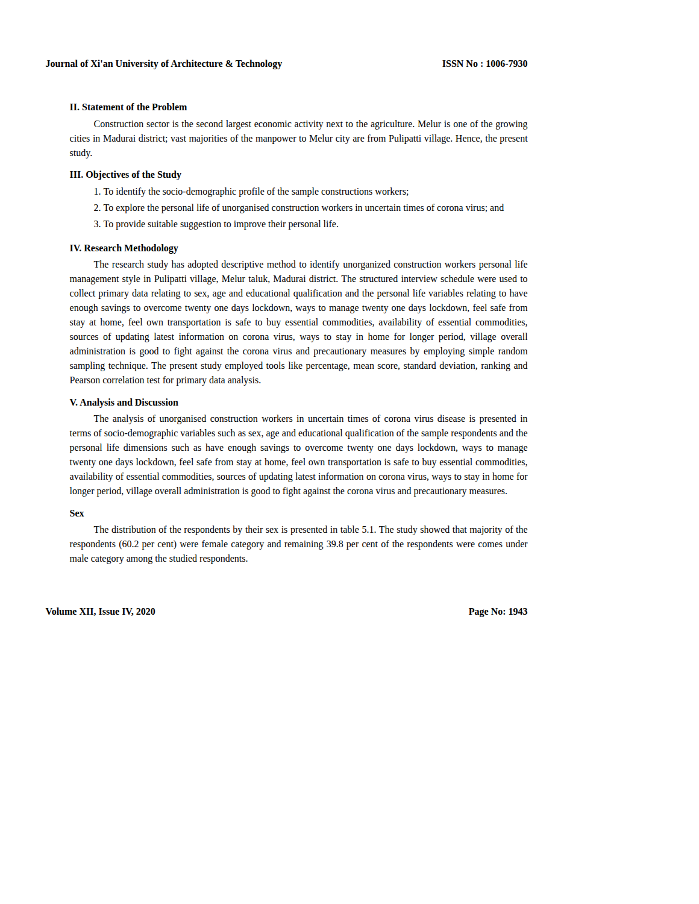Journal of Xi'an University of Architecture & Technology ISSN No : 1006-7930
II. Statement of the Problem
Construction sector is the second largest economic activity next to the agriculture. Melur is one of the growing cities in Madurai district; vast majorities of the manpower to Melur city are from Pulipatti village. Hence, the present study.
III. Objectives of the Study
To identify the socio-demographic profile of the sample constructions workers;
To explore the personal life of unorganised construction workers in uncertain times of corona virus; and
To provide suitable suggestion to improve their personal life.
IV. Research Methodology
The research study has adopted descriptive method to identify unorganized construction workers personal life management style in Pulipatti village, Melur taluk, Madurai district. The structured interview schedule were used to collect primary data relating to sex, age and educational qualification and the personal life variables relating to have enough savings to overcome twenty one days lockdown, ways to manage twenty one days lockdown, feel safe from stay at home, feel own transportation is safe to buy essential commodities, availability of essential commodities, sources of updating latest information on corona virus, ways to stay in home for longer period, village overall administration is good to fight against the corona virus and precautionary measures by employing simple random sampling technique. The present study employed tools like percentage, mean score, standard deviation, ranking and Pearson correlation test for primary data analysis.
V. Analysis and Discussion
The analysis of unorganised construction workers in uncertain times of corona virus disease is presented in terms of socio-demographic variables such as sex, age and educational qualification of the sample respondents and the personal life dimensions such as have enough savings to overcome twenty one days lockdown, ways to manage twenty one days lockdown, feel safe from stay at home, feel own transportation is safe to buy essential commodities, availability of essential commodities, sources of updating latest information on corona virus, ways to stay in home for longer period, village overall administration is good to fight against the corona virus and precautionary measures.
Sex
The distribution of the respondents by their sex is presented in table 5.1. The study showed that majority of the respondents (60.2 per cent) were female category and remaining 39.8 per cent of the respondents were comes under male category among the studied respondents.
Volume XII, Issue IV, 2020 Page No: 1943